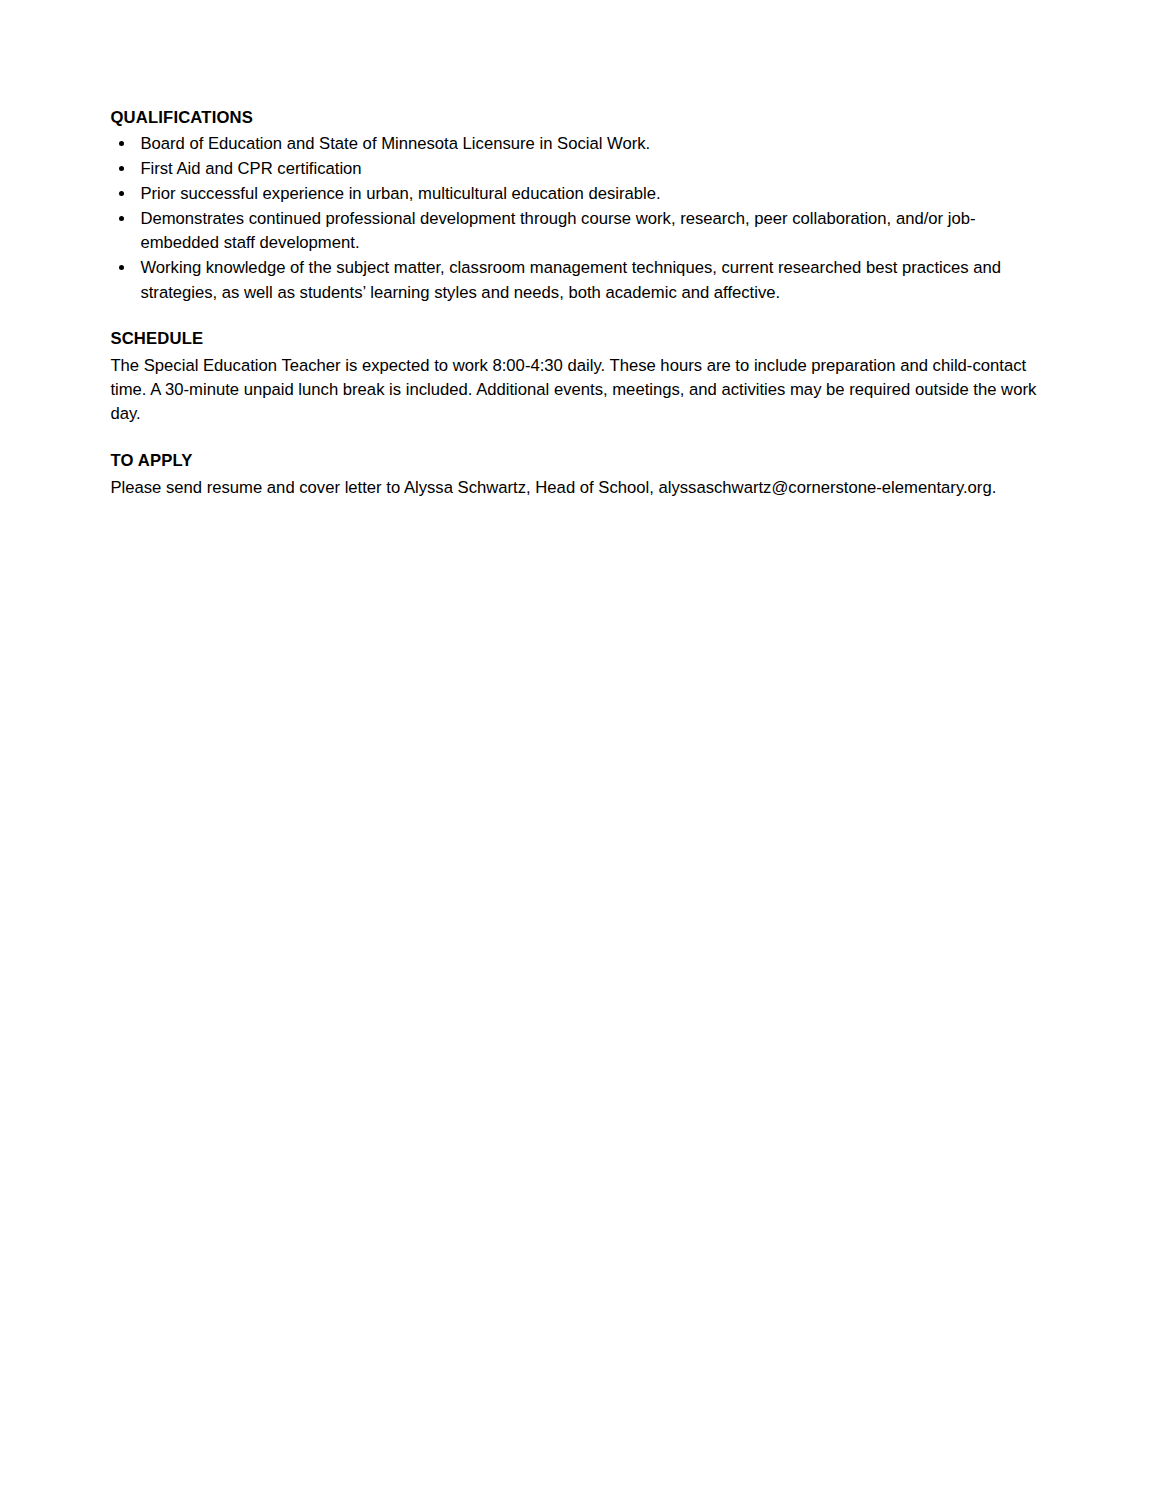QUALIFICATIONS
Board of Education and State of Minnesota Licensure in Social Work.
First Aid and CPR certification
Prior successful experience in urban, multicultural education desirable.
Demonstrates continued professional development through course work, research, peer collaboration, and/or job-embedded staff development.
Working knowledge of the subject matter, classroom management techniques, current researched best practices and strategies, as well as students’ learning styles and needs, both academic and affective.
SCHEDULE
The Special Education Teacher is expected to work 8:00-4:30 daily. These hours are to include preparation and child-contact time. A 30-minute unpaid lunch break is included. Additional events, meetings, and activities may be required outside the work day.
TO APPLY
Please send resume and cover letter to Alyssa Schwartz, Head of School, alyssaschwartz@cornerstone-elementary.org.